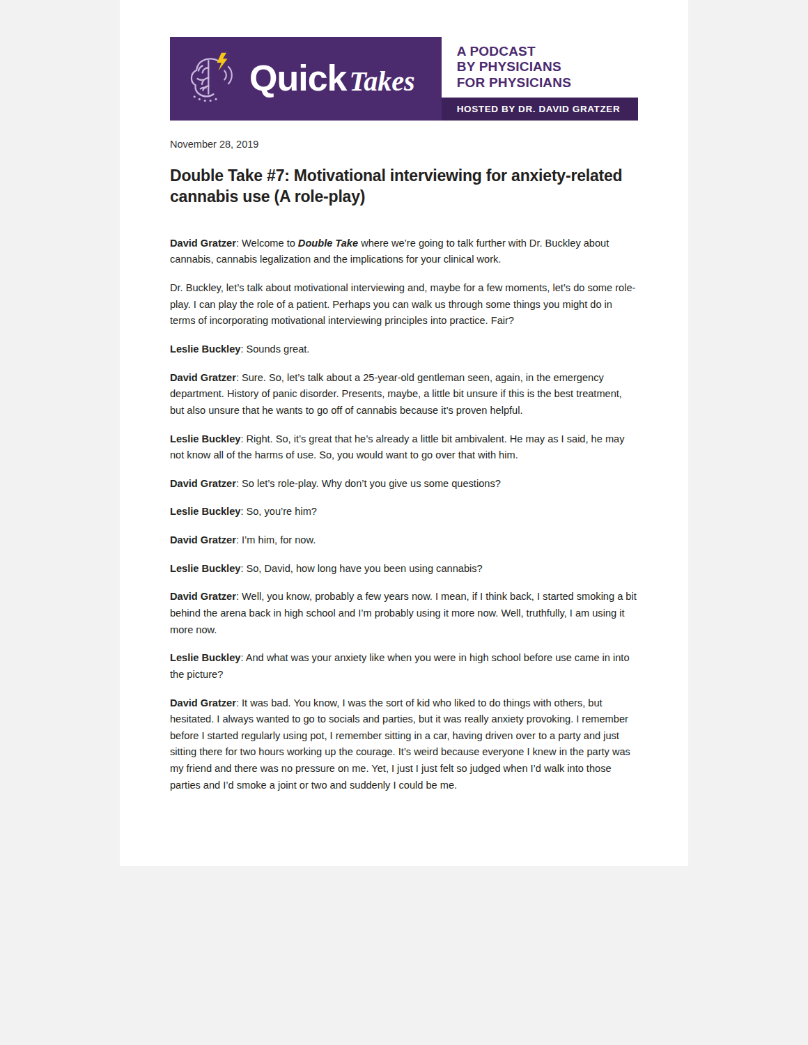Quick Takes
A PODCAST
BY PHYSICIANS
FOR PHYSICIANS
HOSTED BY DR. DAVID GRATZER
November 28, 2019
Double Take #7: Motivational interviewing for anxiety-related cannabis use (A role-play)
David Gratzer: Welcome to Double Take where we’re going to talk further with Dr. Buckley about cannabis, cannabis legalization and the implications for your clinical work.
Dr. Buckley, let’s talk about motivational interviewing and, maybe for a few moments, let’s do some role-play. I can play the role of a patient. Perhaps you can walk us through some things you might do in terms of incorporating motivational interviewing principles into practice. Fair?
Leslie Buckley: Sounds great.
David Gratzer: Sure. So, let’s talk about a 25-year-old gentleman seen, again, in the emergency department. History of panic disorder. Presents, maybe, a little bit unsure if this is the best treatment, but also unsure that he wants to go off of cannabis because it’s proven helpful.
Leslie Buckley: Right. So, it’s great that he’s already a little bit ambivalent. He may as I said, he may not know all of the harms of use. So, you would want to go over that with him.
David Gratzer: So let’s role-play. Why don’t you give us some questions?
Leslie Buckley: So, you’re him?
David Gratzer: I’m him, for now.
Leslie Buckley: So, David, how long have you been using cannabis?
David Gratzer: Well, you know, probably a few years now. I mean, if I think back, I started smoking a bit behind the arena back in high school and I’m probably using it more now. Well, truthfully, I am using it more now.
Leslie Buckley: And what was your anxiety like when you were in high school before use came in into the picture?
David Gratzer: It was bad. You know, I was the sort of kid who liked to do things with others, but hesitated. I always wanted to go to socials and parties, but it was really anxiety provoking. I remember before I started regularly using pot, I remember sitting in a car, having driven over to a party and just sitting there for two hours working up the courage. It’s weird because everyone I knew in the party was my friend and there was no pressure on me. Yet, I just I just felt so judged when I’d walk into those parties and I’d smoke a joint or two and suddenly I could be me.